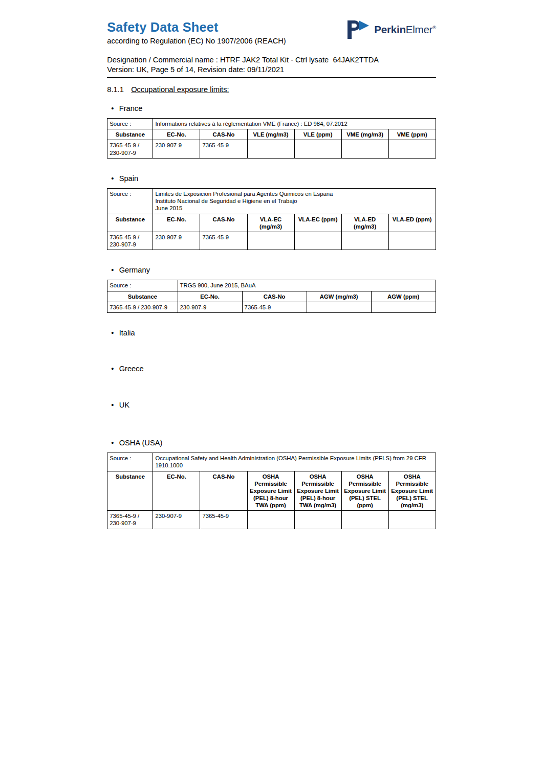Perkin Elmer®
Safety Data Sheet
according to Regulation (EC) No 1907/2006 (REACH)
Designation / Commercial name : HTRF JAK2 Total Kit - Ctrl lysate 64JAK2TTDA
Version: UK, Page 5 of 14, Revision date: 09/11/2021
8.1.1 Occupational exposure limits:
France
| Source : | Informations relatives à la réglementation VME (France) : ED 984, 07.2012 |
| Substance | EC-No. | CAS-No | VLE (mg/m3) | VLE (ppm) | VME (mg/m3) | VME (ppm) |
| 7365-45-9 / 230-907-9 | 230-907-9 | 7365-45-9 | | | | |
Spain
| Source : | Limites de Exposicion Profesional para Agentes Quimicos en Espana Instituto Nacional de Seguridad e Higiene en el Trabajo June 2015 |
| Substance | EC-No. | CAS-No | VLA-EC (mg/m3) | VLA-EC (ppm) | VLA-ED (mg/m3) | VLA-ED (ppm) |
| 7365-45-9 / 230-907-9 | 230-907-9 | 7365-45-9 | | | | |
Germany
| Source : | TRGS 900, June 2015, BAuA |
| Substance | EC-No. | CAS-No | AGW (mg/m3) | AGW (ppm) |
| 7365-45-9 / 230-907-9 | 230-907-9 | 7365-45-9 | | |
Italia
Greece
UK
OSHA (USA)
| Source : | Occupational Safety and Health Administration (OSHA) Permissible Exposure Limits (PELS) from 29 CFR 1910.1000 |
| Substance | EC-No. | CAS-No | OSHA Permissible Exposure Limit (PEL) 8-hour TWA (ppm) | OSHA Permissible Exposure Limit (PEL) 8-hour TWA (mg/m3) | OSHA Permissible Exposure Limit (PEL) STEL (ppm) | OSHA Permissible Exposure Limit (PEL) STEL (mg/m3) |
| 7365-45-9 / 230-907-9 | 230-907-9 | 7365-45-9 | | | | |